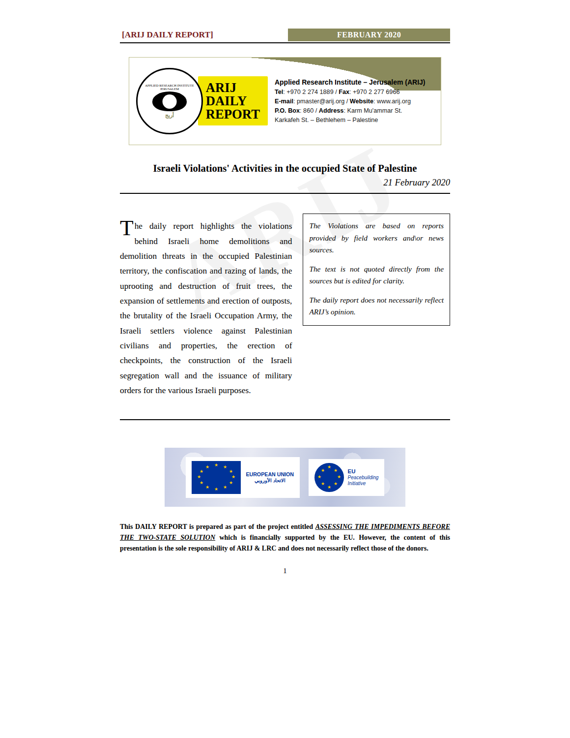ARIJ
[ARIJ DAILY REPORT]
FEBRUARY 2020
APPLIED RESEARCH INSTITUTE
JERUSALEM
أريج
ARIJ DAILY REPORT
Applied Research Institute – Jerusalem (ARIJ)
Tel: +970 2 274 1889 / Fax: +970 2 277 6966
E-mail: pmaster@arij.org / Website: www.arij.org
P.O. Box: 860 / Address: Karm Mu'ammar St.
Karkafeh St. – Bethlehem – Palestine
Israeli Violations' Activities in the occupied State of Palestine
21 February 2020
The daily report highlights the violations behind Israeli home demolitions and demolition threats in the occupied Palestinian territory, the confiscation and razing of lands, the uprooting and destruction of fruit trees, the expansion of settlements and erection of outposts, the brutality of the Israeli Occupation Army, the Israeli settlers violence against Palestinian civilians and properties, the erection of checkpoints, the construction of the Israeli segregation wall and the issuance of military orders for the various Israeli purposes.
The Violations are based on reports provided by field workers and\or news sources.
The text is not quoted directly from the sources but is edited for clarity.
The daily report does not necessarily reflect ARIJ’s opinion.
★ ★ ★ ★ ★ ★ ★ ★ ★ ★ ★ ★
EUROPEAN UNION
الاتحاد الأوروبي
★ ★ ★ ★ ★ ★ ★ ★
EU Peacebuilding
Initiative
This DAILY REPORT is prepared as part of the project entitled ASSESSING THE IMPEDIMENTS BEFORE THE TWO-STATE SOLUTION which is financially supported by the EU. However, the content of this presentation is the sole responsibility of ARIJ & LRC and does not necessarily reflect those of the donors.
1